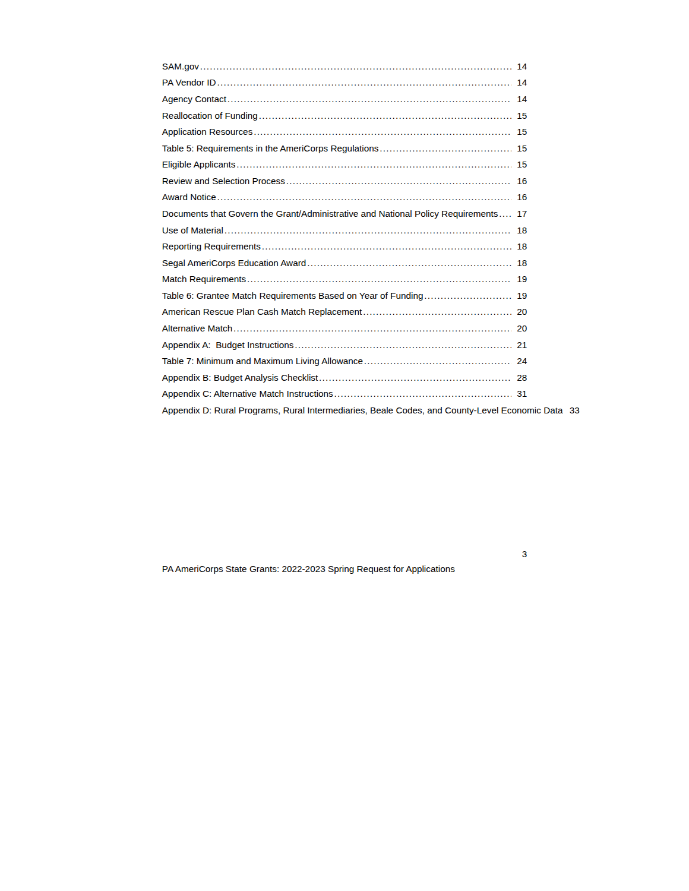SAM.gov .................................................................................................................................. 14
PA Vendor ID ......................................................................................................................... 14
Agency Contact ................................................................................................................................. 14
Reallocation of Funding ................................................................................................................. 15
Application Resources ................................................................................................................... 15
Table 5: Requirements in the AmeriCorps Regulations ............................................................................. 15
Eligible Applicants ......................................................................................................................... 15
Review and Selection Process ....................................................................................................... 16
Award Notice ................................................................................................................................... 16
Documents that Govern the Grant/Administrative and National Policy Requirements ............................ 17
Use of Material ................................................................................................................................. 18
Reporting Requirements ................................................................................................................ 18
Segal AmeriCorps Education Award ......................................................................................................... 18
Match Requirements ..................................................................................................................... 19
Table 6: Grantee Match Requirements Based on Year of Funding ............................................................ 19
American Rescue Plan Cash Match Replacement ....................................................................................... 20
Alternative Match .......................................................................................................................... 20
Appendix A: Budget Instructions ......................................................................................................... 21
Table 7: Minimum and Maximum Living Allowance ................................................................................. 24
Appendix B: Budget Analysis Checklist .................................................................................................... 28
Appendix C: Alternative Match Instructions .............................................................................................. 31
Appendix D: Rural Programs, Rural Intermediaries, Beale Codes, and County-Level Economic Data ....... 33
3
PA AmeriCorps State Grants: 2022-2023 Spring Request for Applications